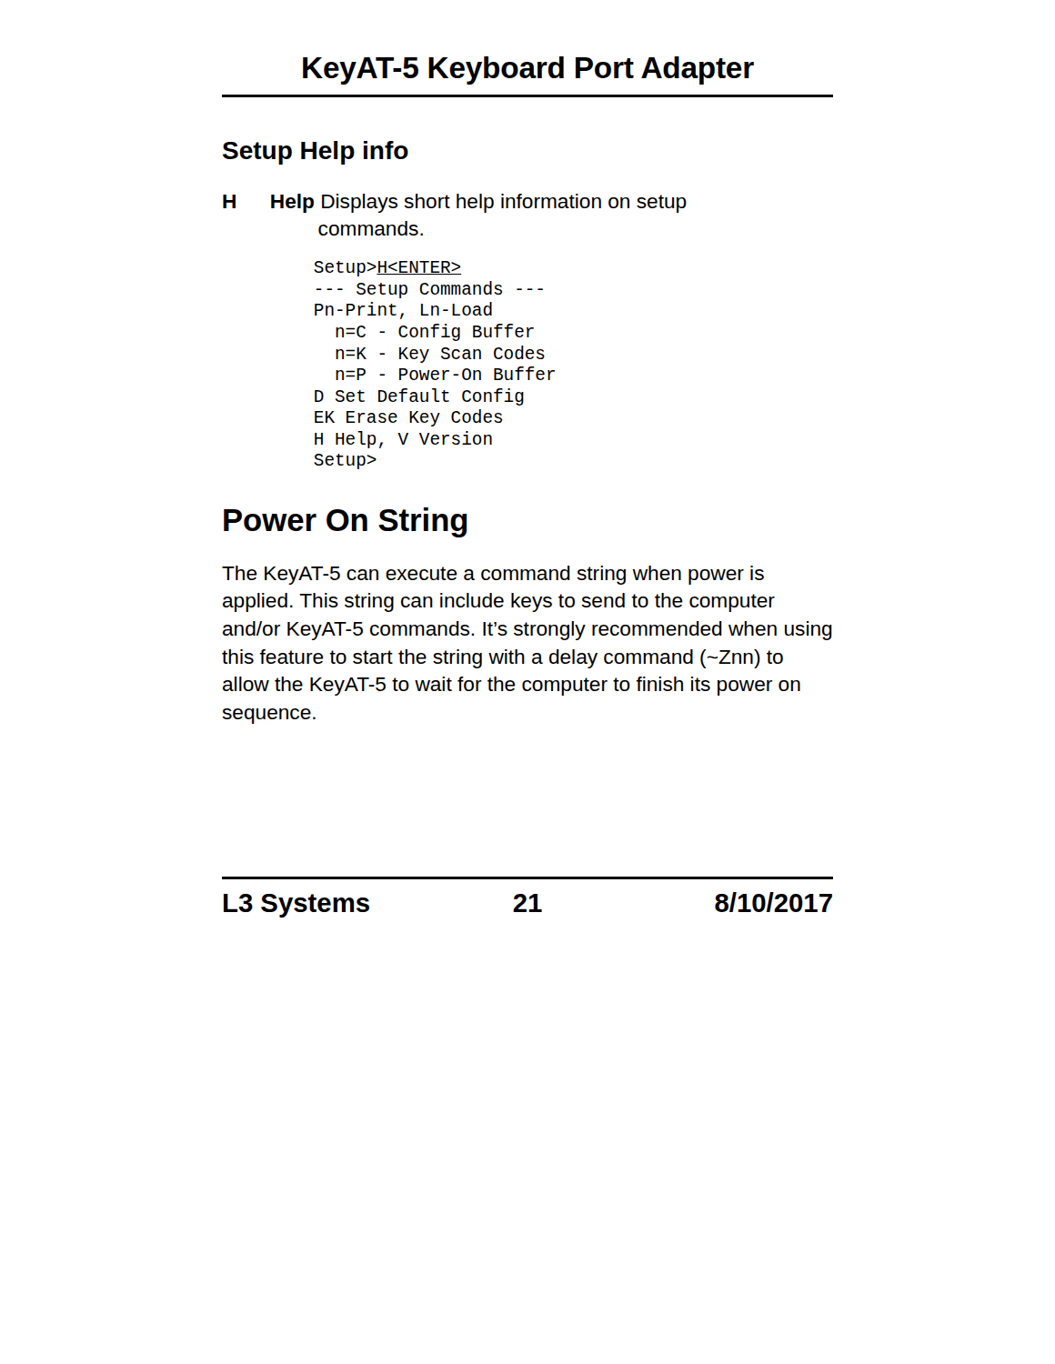KeyAT-5 Keyboard Port Adapter
Setup Help info
H
Help Displays short help information on setup commands.
Setup>H<ENTER>
--- Setup Commands ---
Pn-Print, Ln-Load
  n=C - Config Buffer
  n=K - Key Scan Codes
  n=P - Power-On Buffer
D Set Default Config
EK Erase Key Codes
H Help, V Version
Setup>
Power On String
The KeyAT-5 can execute a command string when power is applied. This string can include keys to send to the computer and/or KeyAT-5 commands. It’s strongly recommended when using this feature to start the string with a delay command (~Znn) to allow the KeyAT-5 to wait for the computer to finish its power on sequence.
L3 Systems
21
8/10/2017